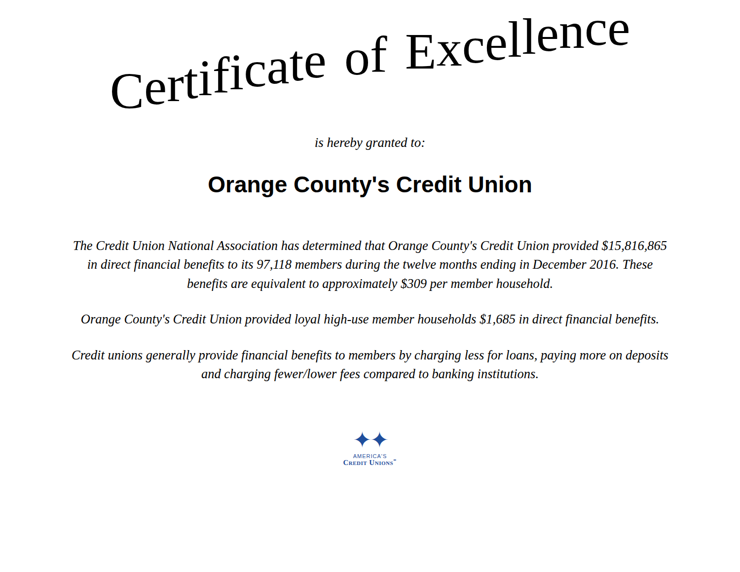Certificate of Excellence
is hereby granted to:
Orange County's Credit Union
The Credit Union National Association has determined that Orange County's Credit Union provided $15,816,865 in direct financial benefits to its 97,118 members during the twelve months ending in December 2016. These benefits are equivalent to approximately $309 per member household.
Orange County's Credit Union provided loyal high-use member households $1,685 in direct financial benefits.
Credit unions generally provide financial benefits to members by charging less for loans, paying more on deposits and charging fewer/lower fees compared to banking institutions.
✦✦ AMERICA'S Credit Unions℠